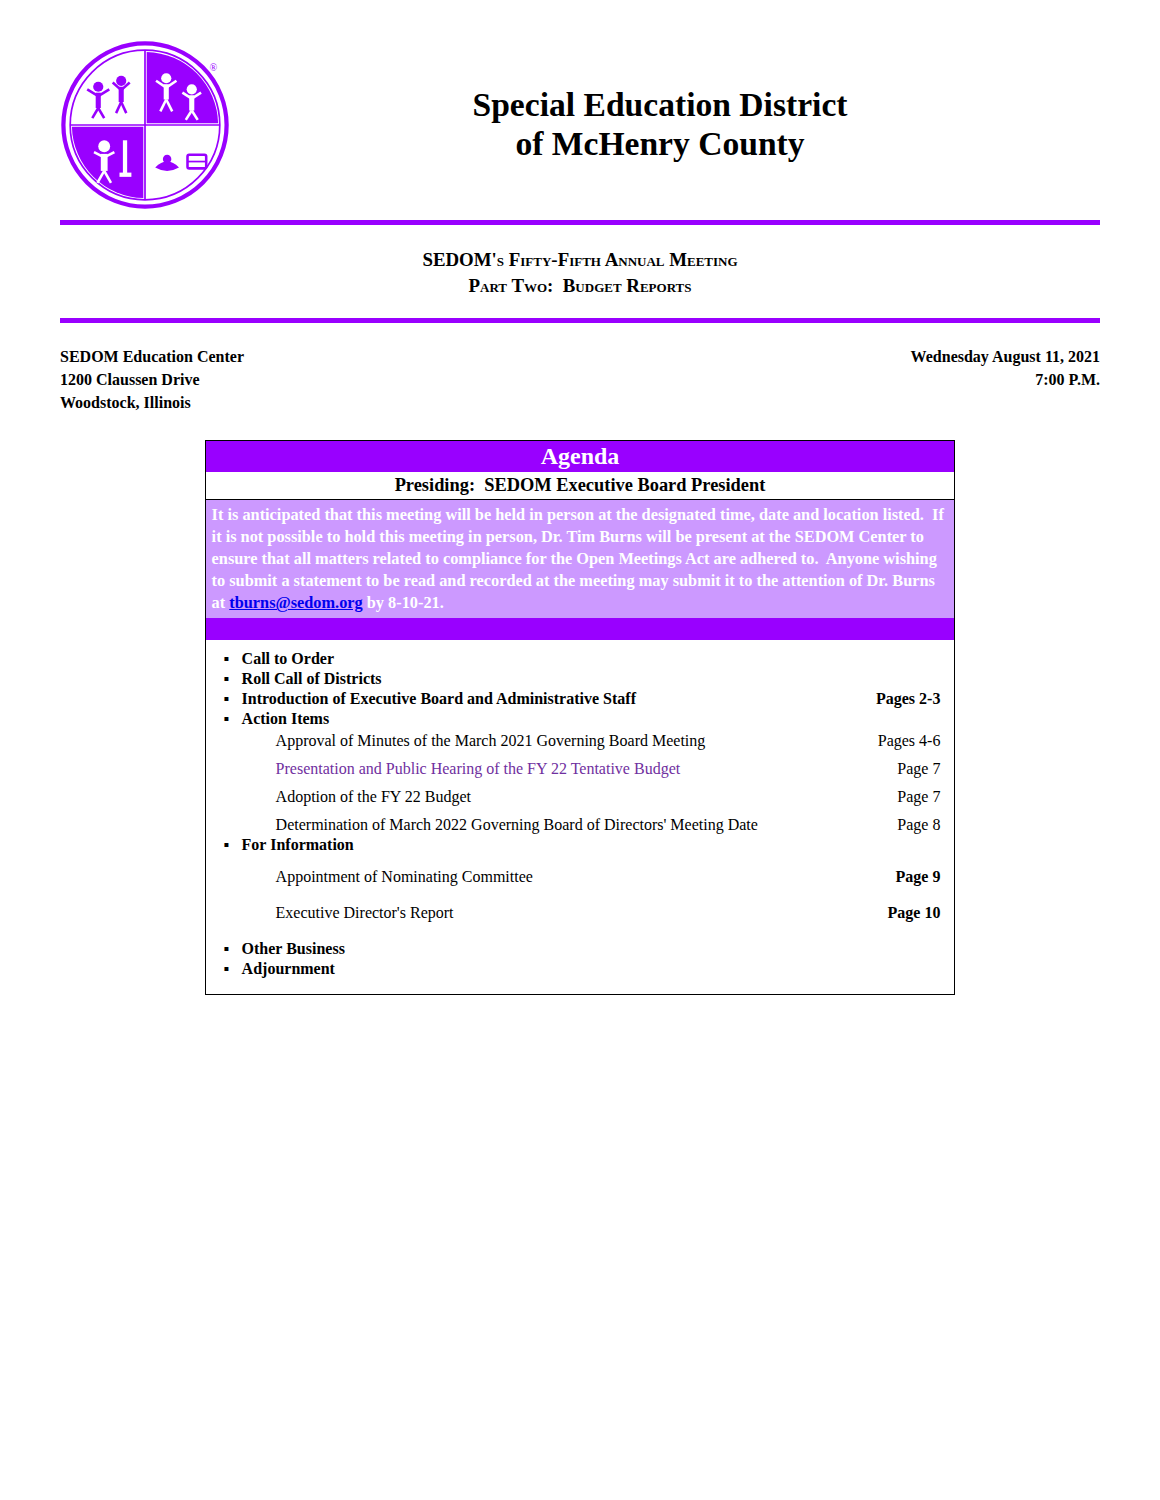®
Special Education District
of McHenry County
SEDOM's Fifty-Fifth Annual Meeting
Part Two: Budget Reports
SEDOM Education Center
1200 Claussen Drive
Woodstock, Illinois
Wednesday August 11, 2021
7:00 P.M.
Agenda
Presiding: SEDOM Executive Board President
It is anticipated that this meeting will be held in person at the designated time, date and location listed. If it is not possible to hold this meeting in person, Dr. Tim Burns will be present at the SEDOM Center to ensure that all matters related to compliance for the Open Meetings Act are adhered to. Anyone wishing to submit a statement to be read and recorded at the meeting may submit it to the attention of Dr. Burns at tburns@sedom.org by 8-10-21.
Call to Order
Roll Call of Districts
Introduction of Executive Board and Administrative Staff Pages 2-3
Action Items
Approval of Minutes of the March 2021 Governing Board Meeting Pages 4-6
Presentation and Public Hearing of the FY 22 Tentative Budget Page 7
Adoption of the FY 22 Budget Page 7
Determination of March 2022 Governing Board of Directors' Meeting Date Page 8
For Information
Appointment of Nominating Committee Page 9
Executive Director's Report Page 10
Other Business
Adjournment